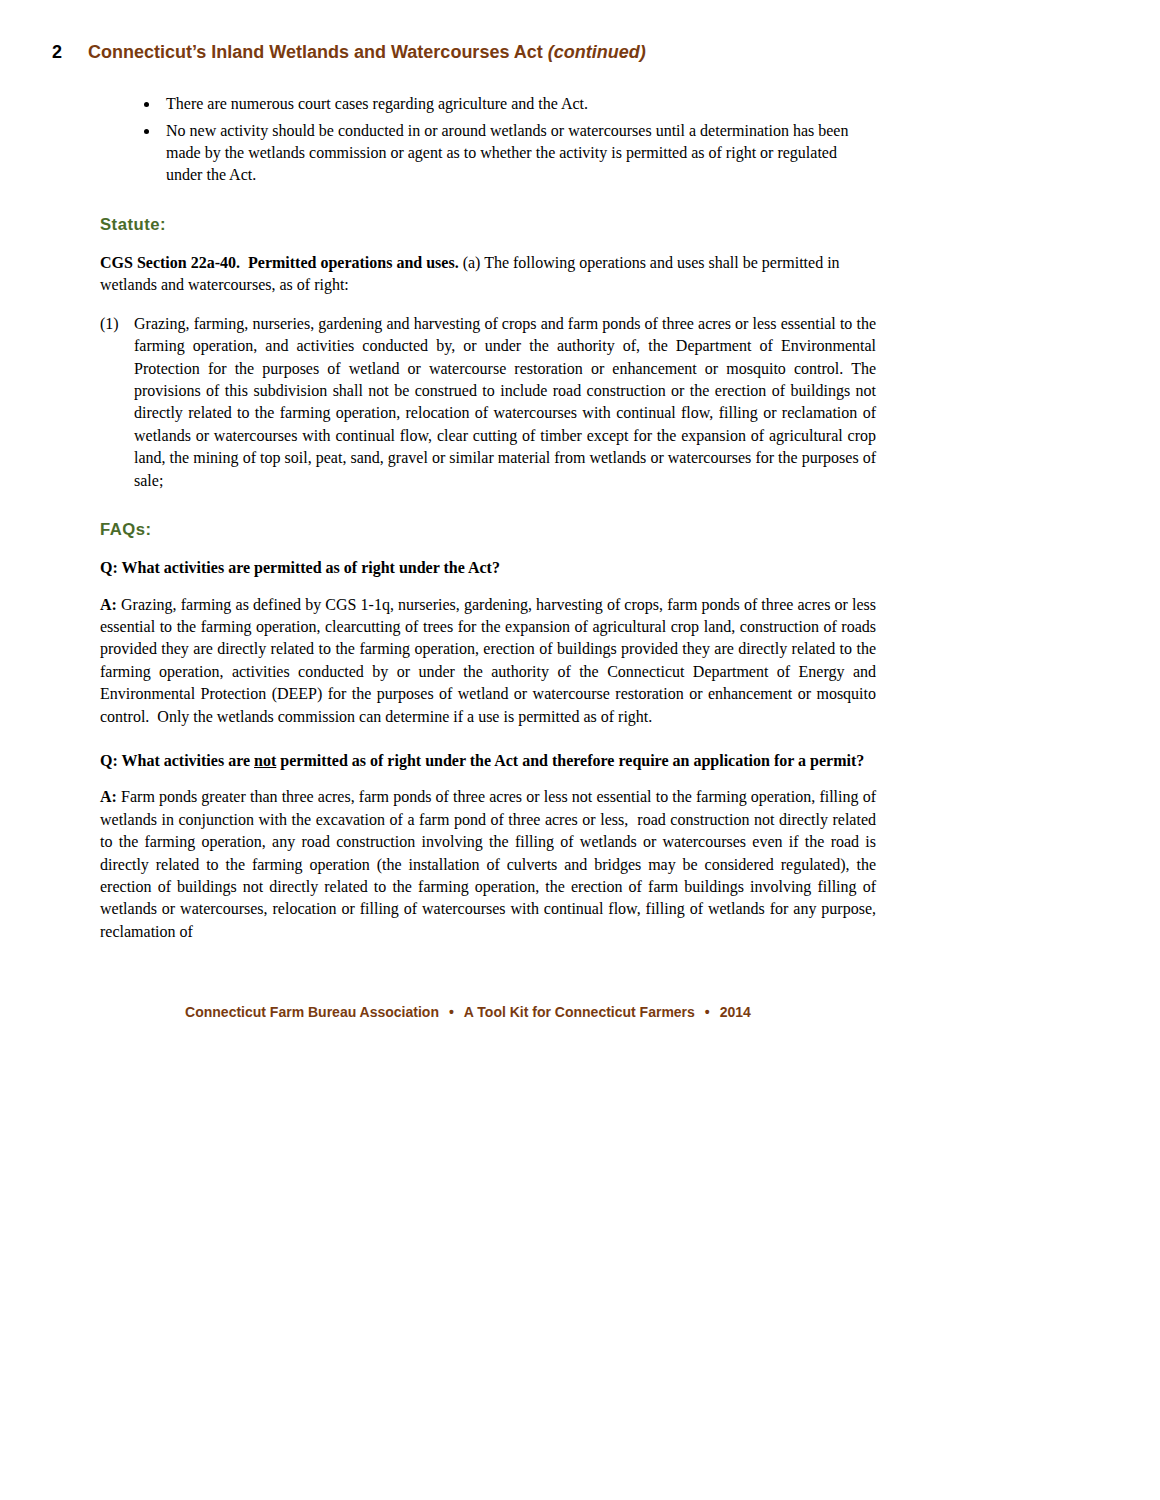2 Connecticut’s Inland Wetlands and Watercourses Act (continued)
There are numerous court cases regarding agriculture and the Act.
No new activity should be conducted in or around wetlands or watercourses until a determination has been made by the wetlands commission or agent as to whether the activity is permitted as of right or regulated under the Act.
Statute:
CGS Section 22a-40. Permitted operations and uses. (a) The following operations and uses shall be permitted in wetlands and watercourses, as of right:
Grazing, farming, nurseries, gardening and harvesting of crops and farm ponds of three acres or less essential to the farming operation, and activities conducted by, or under the authority of, the Department of Environmental Protection for the purposes of wetland or watercourse restoration or enhancement or mosquito control. The provisions of this subdivision shall not be construed to include road construction or the erection of buildings not directly related to the farming operation, relocation of watercourses with continual flow, filling or reclamation of wetlands or watercourses with continual flow, clear cutting of timber except for the expansion of agricultural crop land, the mining of top soil, peat, sand, gravel or similar material from wetlands or watercourses for the purposes of sale;
FAQs:
Q: What activities are permitted as of right under the Act?
A: Grazing, farming as defined by CGS 1-1q, nurseries, gardening, harvesting of crops, farm ponds of three acres or less essential to the farming operation, clearcutting of trees for the expansion of agricultural crop land, construction of roads provided they are directly related to the farming operation, erection of buildings provided they are directly related to the farming operation, activities conducted by or under the authority of the Connecticut Department of Energy and Environmental Protection (DEEP) for the purposes of wetland or watercourse restoration or enhancement or mosquito control. Only the wetlands commission can determine if a use is permitted as of right.
Q: What activities are not permitted as of right under the Act and therefore require an application for a permit?
A: Farm ponds greater than three acres, farm ponds of three acres or less not essential to the farming operation, filling of wetlands in conjunction with the excavation of a farm pond of three acres or less, road construction not directly related to the farming operation, any road construction involving the filling of wetlands or watercourses even if the road is directly related to the farming operation (the installation of culverts and bridges may be considered regulated), the erection of buildings not directly related to the farming operation, the erection of farm buildings involving filling of wetlands or watercourses, relocation or filling of watercourses with continual flow, filling of wetlands for any purpose, reclamation of
Connecticut Farm Bureau Association•A Tool Kit for Connecticut Farmers•2014